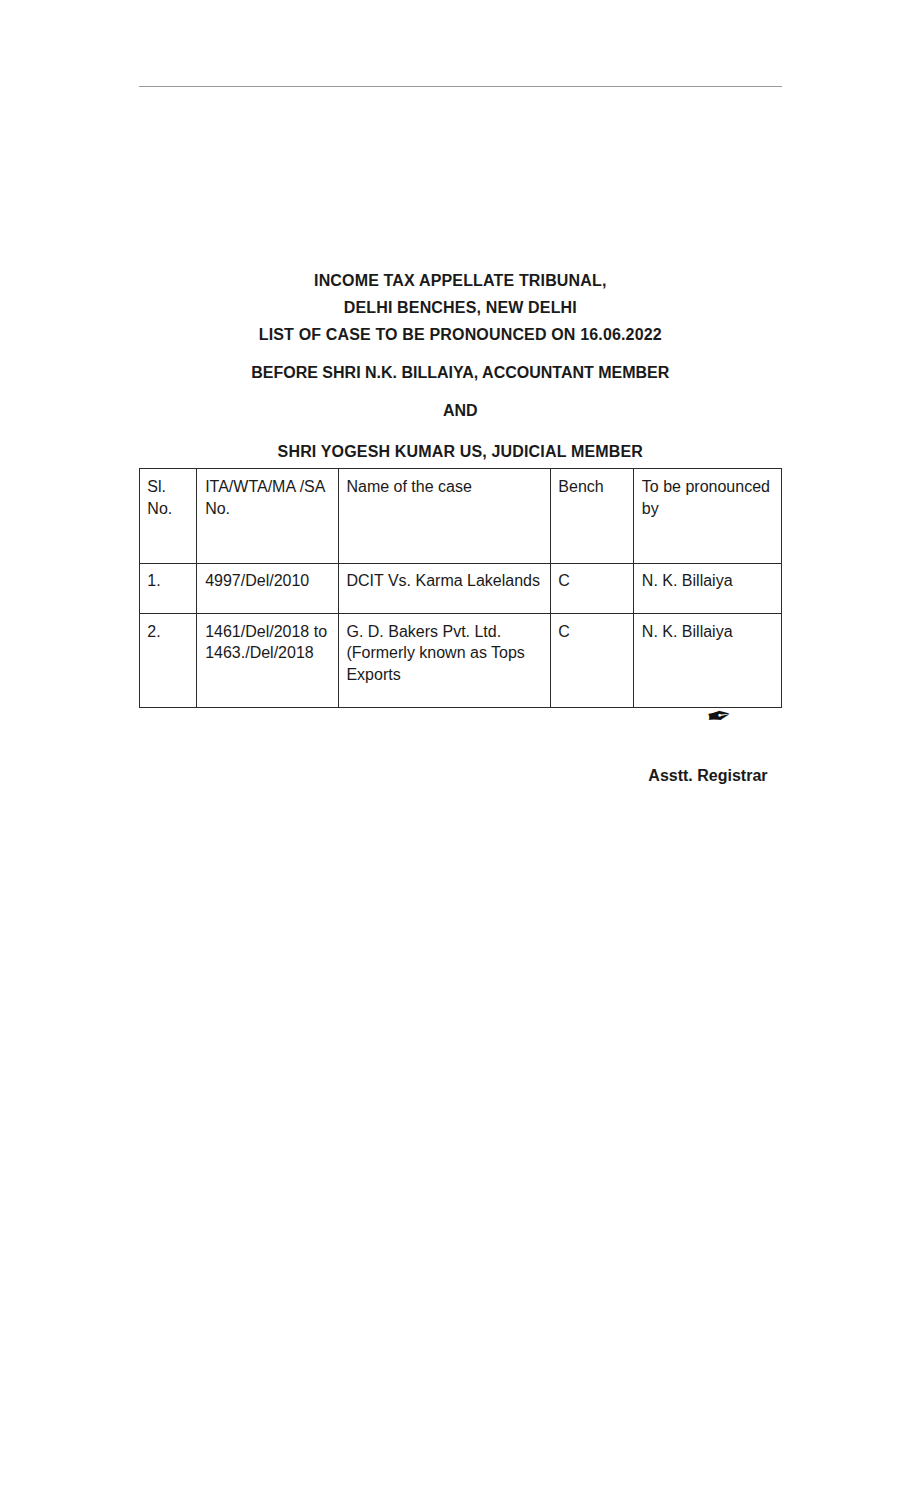INCOME TAX APPELLATE TRIBUNAL,
DELHI BENCHES, NEW DELHI
LIST OF CASE TO BE PRONOUNCED ON 16.06.2022
BEFORE SHRI N.K. BILLAIYA, ACCOUNTANT MEMBER
AND
SHRI YOGESH KUMAR US, JUDICIAL MEMBER
| Sl. No. | ITA/WTA/MA /SA No. | Name of the case | Bench | To be pronounced by |
| --- | --- | --- | --- | --- |
| 1. | 4997/Del/2010 | DCIT Vs. Karma Lakelands | C | N. K. Billaiya |
| 2. | 1461/Del/2018 to 1463./Del/2018 | G. D. Bakers Pvt. Ltd. (Formerly known as Tops Exports | C | N. K. Billaiya |
✒ Asstt. Registrar